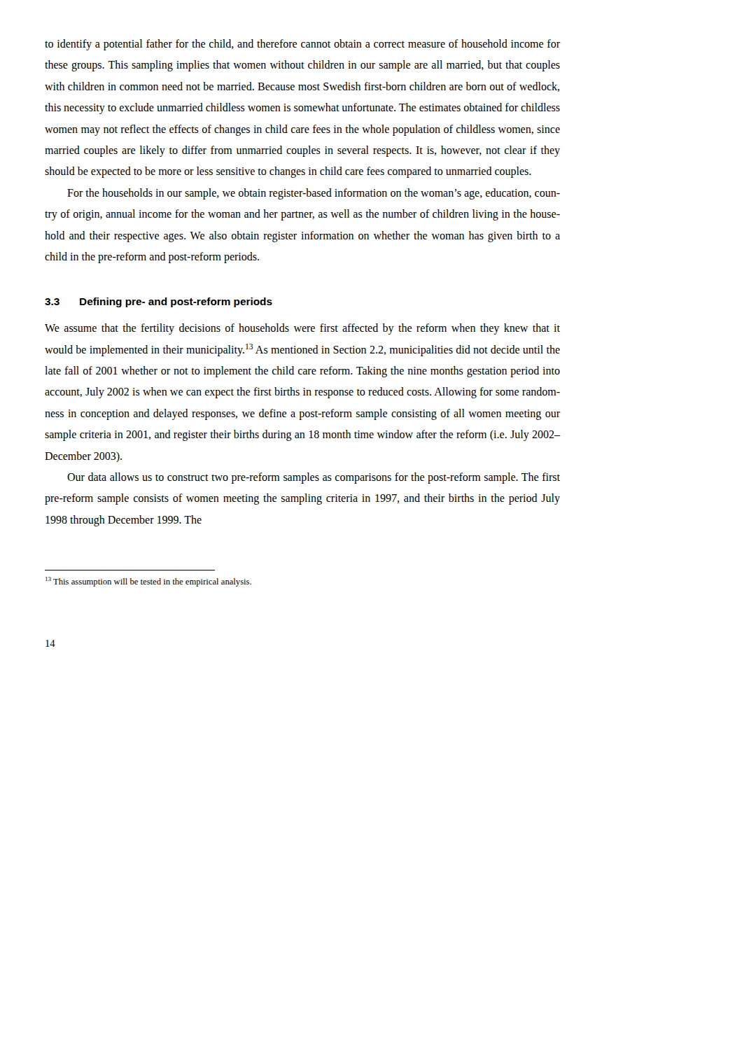to identify a potential father for the child, and therefore cannot obtain a correct measure of household income for these groups. This sampling implies that women without children in our sample are all married, but that couples with children in common need not be married. Because most Swedish first-born children are born out of wedlock, this necessity to exclude unmarried childless women is somewhat unfortunate. The estimates obtained for childless women may not reflect the effects of changes in child care fees in the whole population of childless women, since married couples are likely to differ from unmarried couples in several respects. It is, however, not clear if they should be expected to be more or less sensitive to changes in child care fees compared to unmarried couples.
For the households in our sample, we obtain register-based information on the woman’s age, education, country of origin, annual income for the woman and her partner, as well as the number of children living in the household and their respective ages. We also obtain register information on whether the woman has given birth to a child in the pre-reform and post-reform periods.
3.3 Defining pre- and post-reform periods
We assume that the fertility decisions of households were first affected by the reform when they knew that it would be implemented in their municipality.13 As mentioned in Section 2.2, municipalities did not decide until the late fall of 2001 whether or not to implement the child care reform. Taking the nine months gestation period into account, July 2002 is when we can expect the first births in response to reduced costs. Allowing for some randomness in conception and delayed responses, we define a post-reform sample consisting of all women meeting our sample criteria in 2001, and register their births during an 18 month time window after the reform (i.e. July 2002–December 2003).
Our data allows us to construct two pre-reform samples as comparisons for the post-reform sample. The first pre-reform sample consists of women meeting the sampling criteria in 1997, and their births in the period July 1998 through December 1999. The
13 This assumption will be tested in the empirical analysis.
14